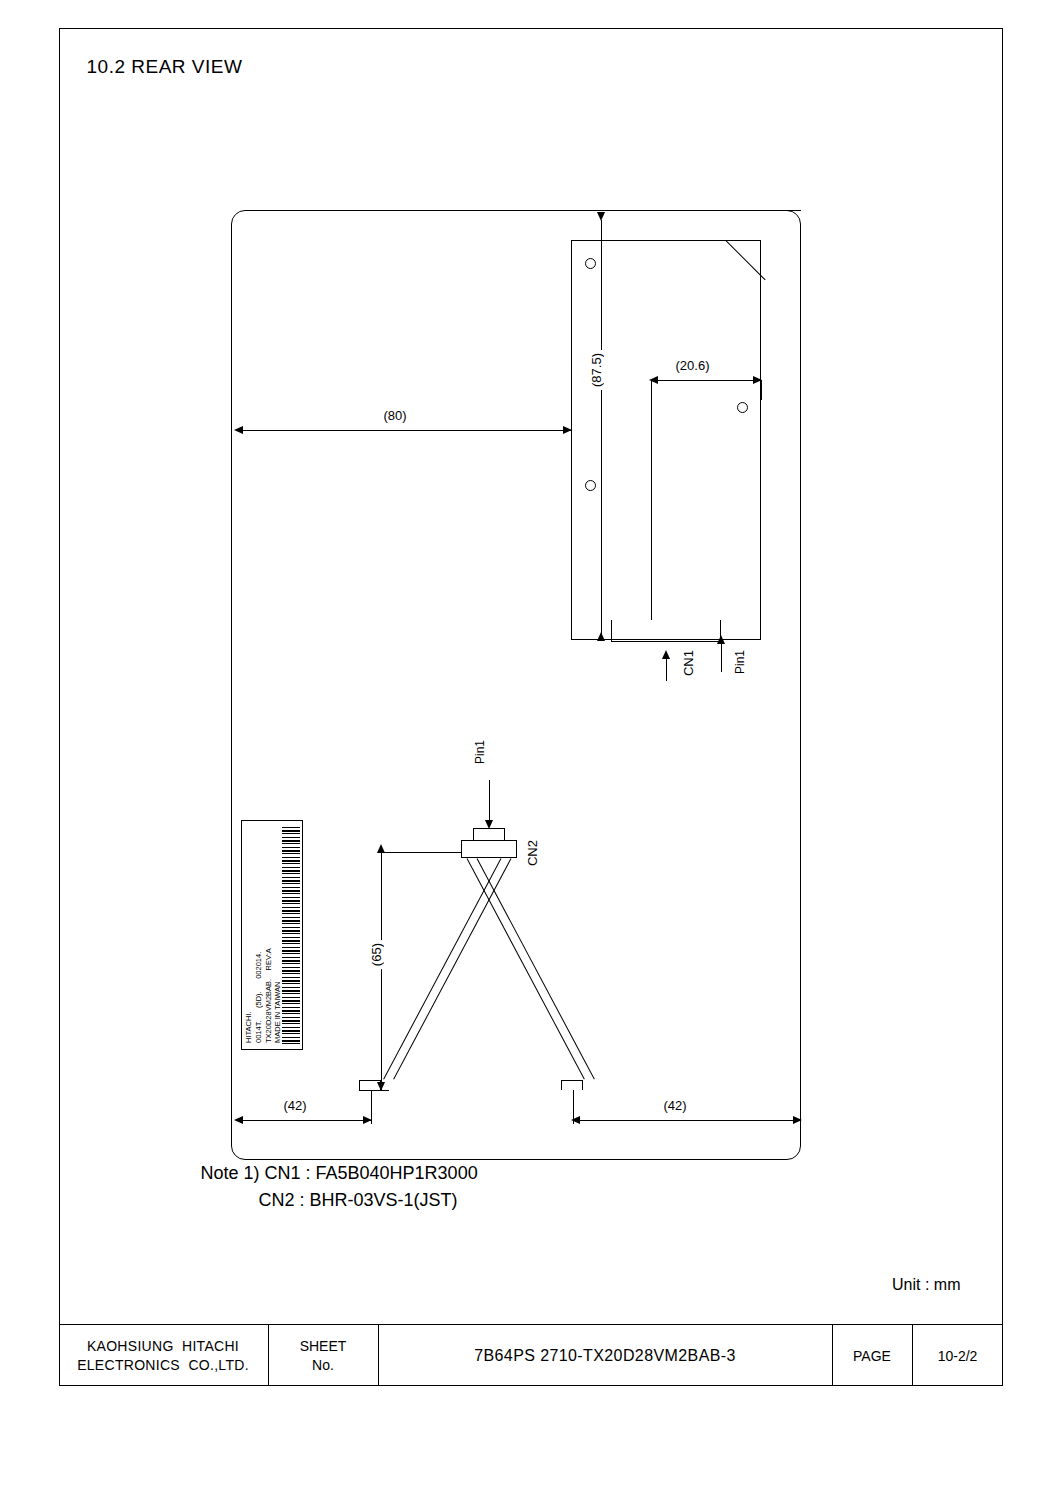10.2 REAR VIEW
CN1
Pin1
(87.5)
(20.6)
(80)
CN2
Pin1
(65)
(42)
(42)
HITACHI.
0014T. (5D). 002014.
TX20D28VM2BAB. REV:A
MADE IN TAIWAN
Note 1) CN1 : FA5B040HP1R3000
CN2 : BHR-03VS-1(JST)
Unit : mm
KAOHSIUNG HITACHI
ELECTRONICS CO.,LTD.
SHEET
No.
7B64PS 2710-TX20D28VM2BAB-3
PAGE
10-2/2